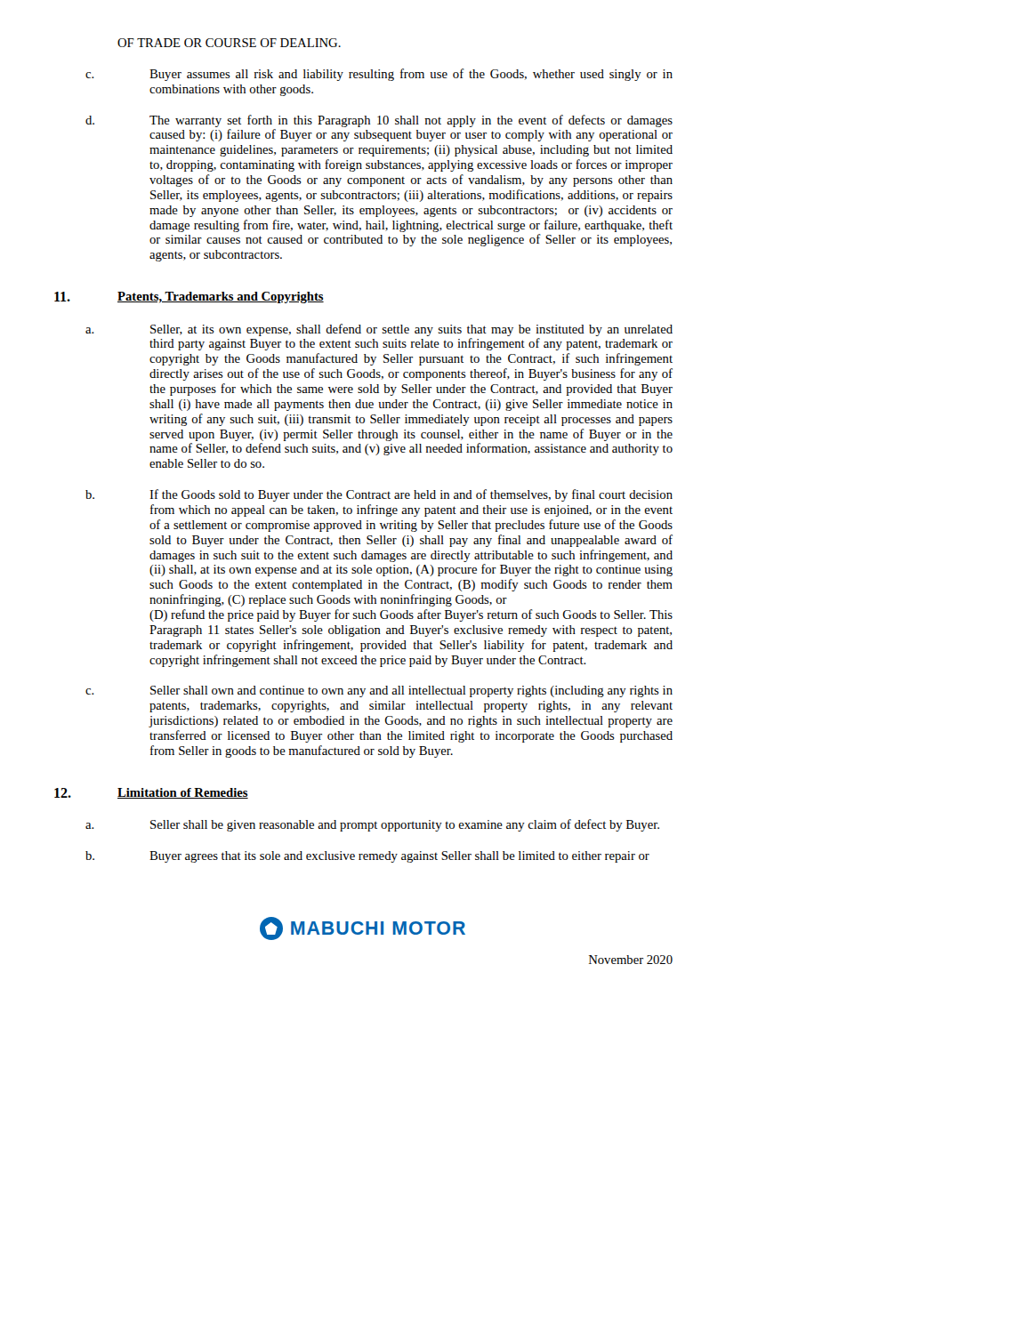OF TRADE OR COURSE OF DEALING.
c.
Buyer assumes all risk and liability resulting from use of the Goods, whether used singly or in combinations with other goods.
d.
The warranty set forth in this Paragraph 10 shall not apply in the event of defects or damages caused by: (i) failure of Buyer or any subsequent buyer or user to comply with any operational or maintenance guidelines, parameters or requirements; (ii) physical abuse, including but not limited to, dropping, contaminating with foreign substances, applying excessive loads or forces or improper voltages of or to the Goods or any component or acts of vandalism, by any persons other than Seller, its employees, agents, or subcontractors; (iii) alterations, modifications, additions, or repairs made by anyone other than Seller, its employees, agents or subcontractors; or (iv) accidents or damage resulting from fire, water, wind, hail, lightning, electrical surge or failure, earthquake, theft or similar causes not caused or contributed to by the sole negligence of Seller or its employees, agents, or subcontractors.
11.
Patents, Trademarks and Copyrights
a.
Seller, at its own expense, shall defend or settle any suits that may be instituted by an unrelated third party against Buyer to the extent such suits relate to infringement of any patent, trademark or copyright by the Goods manufactured by Seller pursuant to the Contract, if such infringement directly arises out of the use of such Goods, or components thereof, in Buyer's business for any of the purposes for which the same were sold by Seller under the Contract, and provided that Buyer shall (i) have made all payments then due under the Contract, (ii) give Seller immediate notice in writing of any such suit, (iii) transmit to Seller immediately upon receipt all processes and papers served upon Buyer, (iv) permit Seller through its counsel, either in the name of Buyer or in the name of Seller, to defend such suits, and (v) give all needed information, assistance and authority to enable Seller to do so.
b.
If the Goods sold to Buyer under the Contract are held in and of themselves, by final court decision from which no appeal can be taken, to infringe any patent and their use is enjoined, or in the event of a settlement or compromise approved in writing by Seller that precludes future use of the Goods sold to Buyer under the Contract, then Seller (i) shall pay any final and unappealable award of damages in such suit to the extent such damages are directly attributable to such infringement, and (ii) shall, at its own expense and at its sole option, (A) procure for Buyer the right to continue using such Goods to the extent contemplated in the Contract, (B) modify such Goods to render them noninfringing, (C) replace such Goods with noninfringing Goods, or
(D) refund the price paid by Buyer for such Goods after Buyer's return of such Goods to Seller. This Paragraph 11 states Seller's sole obligation and Buyer's exclusive remedy with respect to patent, trademark or copyright infringement, provided that Seller's liability for patent, trademark and copyright infringement shall not exceed the price paid by Buyer under the Contract.
c.
Seller shall own and continue to own any and all intellectual property rights (including any rights in patents, trademarks, copyrights, and similar intellectual property rights, in any relevant jurisdictions) related to or embodied in the Goods, and no rights in such intellectual property are transferred or licensed to Buyer other than the limited right to incorporate the Goods purchased from Seller in goods to be manufactured or sold by Buyer.
12.
Limitation of Remedies
a.
Seller shall be given reasonable and prompt opportunity to examine any claim of defect by Buyer.
b.
Buyer agrees that its sole and exclusive remedy against Seller shall be limited to either repair or
MABUCHI MOTOR
November 2020